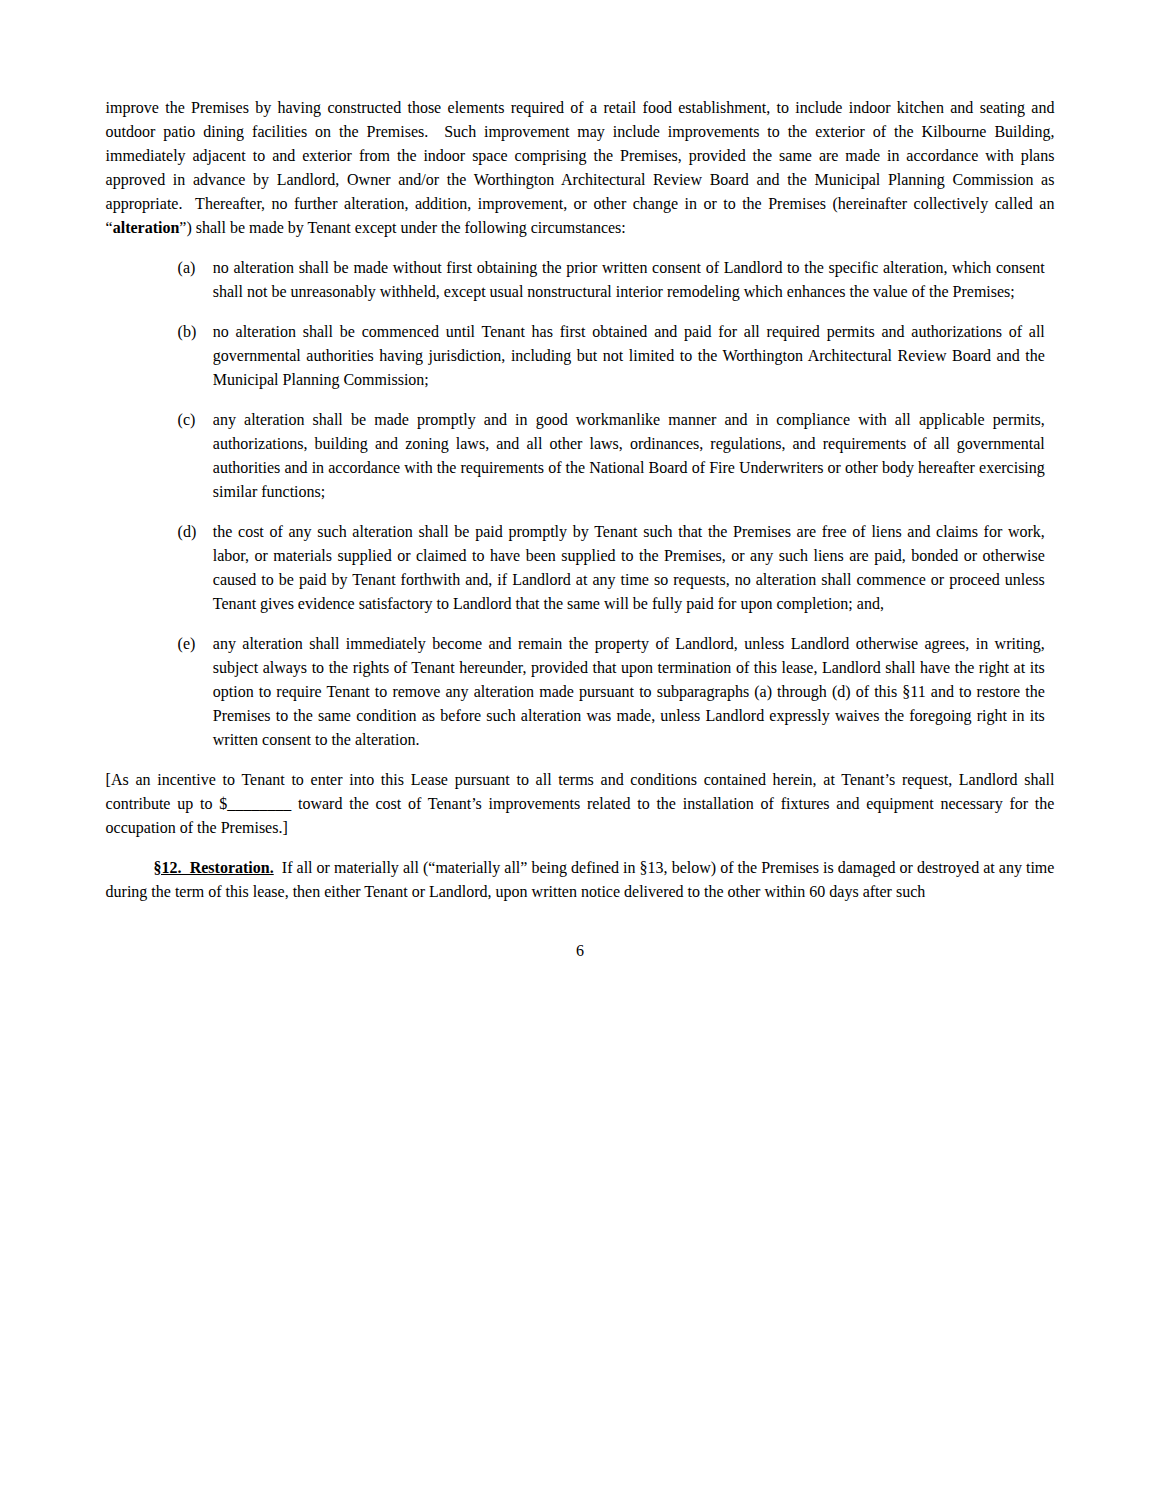improve the Premises by having constructed those elements required of a retail food establishment, to include indoor kitchen and seating and outdoor patio dining facilities on the Premises. Such improvement may include improvements to the exterior of the Kilbourne Building, immediately adjacent to and exterior from the indoor space comprising the Premises, provided the same are made in accordance with plans approved in advance by Landlord, Owner and/or the Worthington Architectural Review Board and the Municipal Planning Commission as appropriate. Thereafter, no further alteration, addition, improvement, or other change in or to the Premises (hereinafter collectively called an “alteration”) shall be made by Tenant except under the following circumstances:
(a) no alteration shall be made without first obtaining the prior written consent of Landlord to the specific alteration, which consent shall not be unreasonably withheld, except usual nonstructural interior remodeling which enhances the value of the Premises;
(b) no alteration shall be commenced until Tenant has first obtained and paid for all required permits and authorizations of all governmental authorities having jurisdiction, including but not limited to the Worthington Architectural Review Board and the Municipal Planning Commission;
(c) any alteration shall be made promptly and in good workmanlike manner and in compliance with all applicable permits, authorizations, building and zoning laws, and all other laws, ordinances, regulations, and requirements of all governmental authorities and in accordance with the requirements of the National Board of Fire Underwriters or other body hereafter exercising similar functions;
(d) the cost of any such alteration shall be paid promptly by Tenant such that the Premises are free of liens and claims for work, labor, or materials supplied or claimed to have been supplied to the Premises, or any such liens are paid, bonded or otherwise caused to be paid by Tenant forthwith and, if Landlord at any time so requests, no alteration shall commence or proceed unless Tenant gives evidence satisfactory to Landlord that the same will be fully paid for upon completion; and,
(e) any alteration shall immediately become and remain the property of Landlord, unless Landlord otherwise agrees, in writing, subject always to the rights of Tenant hereunder, provided that upon termination of this lease, Landlord shall have the right at its option to require Tenant to remove any alteration made pursuant to subparagraphs (a) through (d) of this §11 and to restore the Premises to the same condition as before such alteration was made, unless Landlord expressly waives the foregoing right in its written consent to the alteration.
[As an incentive to Tenant to enter into this Lease pursuant to all terms and conditions contained herein, at Tenant’s request, Landlord shall contribute up to $________ toward the cost of Tenant’s improvements related to the installation of fixtures and equipment necessary for the occupation of the Premises.]
§12. Restoration. If all or materially all (“materially all” being defined in §13, below) of the Premises is damaged or destroyed at any time during the term of this lease, then either Tenant or Landlord, upon written notice delivered to the other within 60 days after such
6